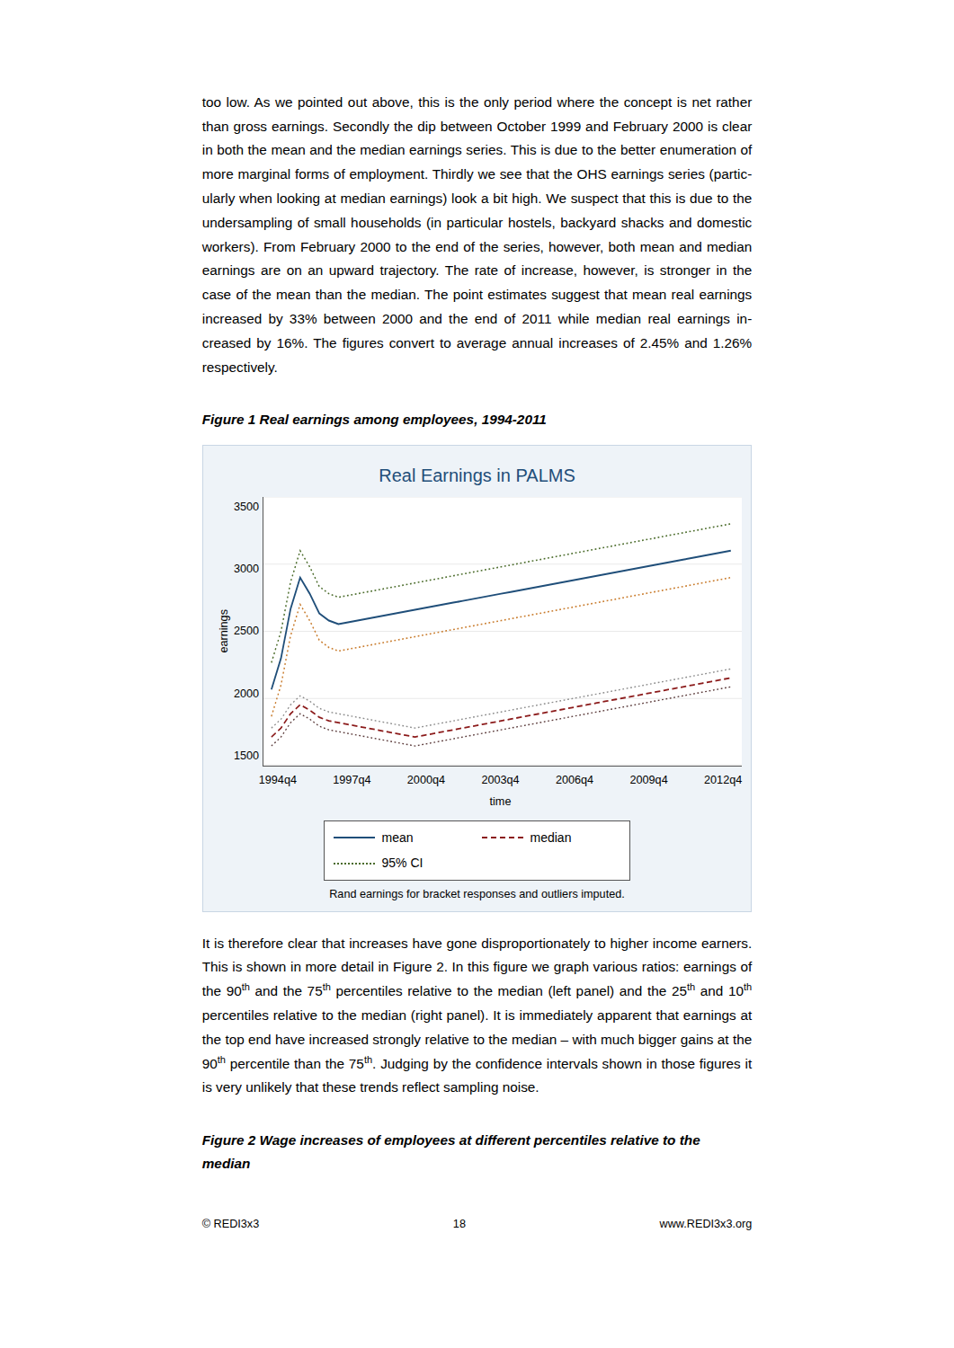too low. As we pointed out above, this is the only period where the concept is net rather than gross earnings. Secondly the dip between October 1999 and February 2000 is clear in both the mean and the median earnings series. This is due to the better enumeration of more marginal forms of employment. Thirdly we see that the OHS earnings series (particularly when looking at median earnings) look a bit high. We suspect that this is due to the undersampling of small households (in particular hostels, backyard shacks and domestic workers). From February 2000 to the end of the series, however, both mean and median earnings are on an upward trajectory. The rate of increase, however, is stronger in the case of the mean than the median. The point estimates suggest that mean real earnings increased by 33% between 2000 and the end of 2011 while median real earnings increased by 16%. The figures convert to average annual increases of 2.45% and 1.26% respectively.
Figure 1 Real earnings among employees, 1994-2011
Real Earnings in PALMS
earnings
3500 3000 2500 2000 1500
1994q4 1997q4 2000q4 2003q4 2006q4 2009q4 2012q4
time
mean
median
95% CI
Rand earnings for bracket responses and outliers imputed.
It is therefore clear that increases have gone disproportionately to higher income earners. This is shown in more detail in Figure 2. In this figure we graph various ratios: earnings of the 90th and the 75th percentiles relative to the median (left panel) and the 25th and 10th percentiles relative to the median (right panel). It is immediately apparent that earnings at the top end have increased strongly relative to the median – with much bigger gains at the 90th percentile than the 75th. Judging by the confidence intervals shown in those figures it is very unlikely that these trends reflect sampling noise.
Figure 2 Wage increases of employees at different percentiles relative to the median
© REDI3x3 18 www.REDI3x3.org